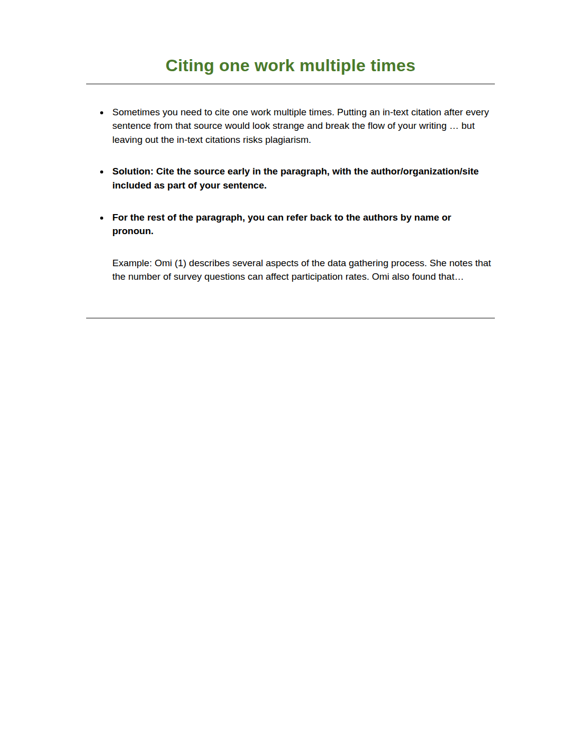Citing one work multiple times
Sometimes you need to cite one work multiple times. Putting an in-text citation after every sentence from that source would look strange and break the flow of your writing … but leaving out the in-text citations risks plagiarism.
Solution: Cite the source early in the paragraph, with the author/organization/site included as part of your sentence.
For the rest of the paragraph, you can refer back to the authors by name or pronoun.
Example: Omi (1) describes several aspects of the data gathering process. She notes that the number of survey questions can affect participation rates. Omi also found that…